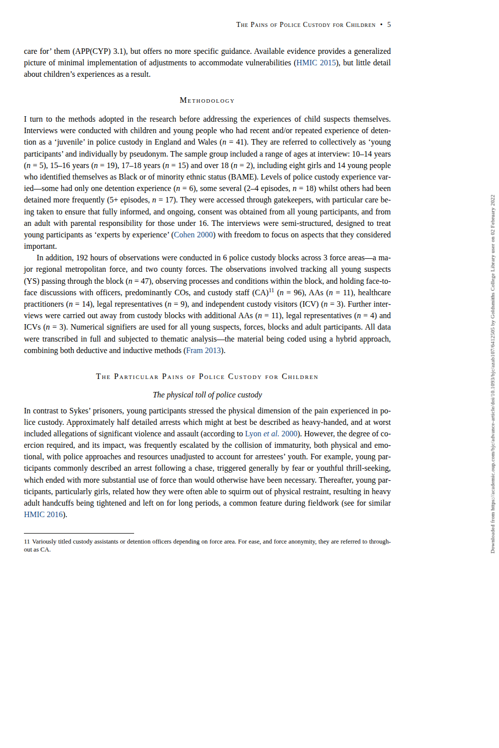Downloaded from https://academic.oup.com/bjc/advance-article/doi/10.1093/bjc/azab107/6412505 by Goldsmiths College Library user on 02 February 2022
The Pains of Police Custody for Children • 5
care for’ them (APP(CYP) 3.1), but offers no more specific guidance. Available evidence provides a generalized picture of minimal implementation of adjustments to accommodate vulnerabilities (HMIC 2015), but little detail about children’s experiences as a result.
Methodology
I turn to the methods adopted in the research before addressing the experiences of child suspects themselves. Interviews were conducted with children and young people who had recent and/or repeated experience of detention as a ‘juvenile’ in police custody in England and Wales (n = 41). They are referred to collectively as ‘young participants’ and individually by pseudonym. The sample group included a range of ages at interview: 10–14 years (n = 5), 15–16 years (n = 19), 17–18 years (n = 15) and over 18 (n = 2), including eight girls and 14 young people who identified themselves as Black or of minority ethnic status (BAME). Levels of police custody experience varied—some had only one detention experience (n = 6), some several (2–4 episodes, n = 18) whilst others had been detained more frequently (5+ episodes, n = 17). They were accessed through gatekeepers, with particular care being taken to ensure that fully informed, and ongoing, consent was obtained from all young participants, and from an adult with parental responsibility for those under 16. The interviews were semi-structured, designed to treat young participants as ‘experts by experience’ (Cohen 2000) with freedom to focus on aspects that they considered important.
In addition, 192 hours of observations were conducted in 6 police custody blocks across 3 force areas—a major regional metropolitan force, and two county forces. The observations involved tracking all young suspects (YS) passing through the block (n = 47), observing processes and conditions within the block, and holding face-to-face discussions with officers, predominantly COs, and custody staff (CA)11 (n = 96), AAs (n = 11), healthcare practitioners (n = 14), legal representatives (n = 9), and independent custody visitors (ICV) (n = 3). Further interviews were carried out away from custody blocks with additional AAs (n = 11), legal representatives (n = 4) and ICVs (n = 3). Numerical signifiers are used for all young suspects, forces, blocks and adult participants. All data were transcribed in full and subjected to thematic analysis—the material being coded using a hybrid approach, combining both deductive and inductive methods (Fram 2013).
The Particular Pains of Police Custody for Children
The physical toll of police custody
In contrast to Sykes’ prisoners, young participants stressed the physical dimension of the pain experienced in police custody. Approximately half detailed arrests which might at best be described as heavy-handed, and at worst included allegations of significant violence and assault (according to Lyon et al. 2000). However, the degree of coercion required, and its impact, was frequently escalated by the collision of immaturity, both physical and emotional, with police approaches and resources unadjusted to account for arrestees’ youth. For example, young participants commonly described an arrest following a chase, triggered generally by fear or youthful thrill-seeking, which ended with more substantial use of force than would otherwise have been necessary. Thereafter, young participants, particularly girls, related how they were often able to squirm out of physical restraint, resulting in heavy adult handcuffs being tightened and left on for long periods, a common feature during fieldwork (see for similar HMIC 2016).
11 Variously titled custody assistants or detention officers depending on force area. For ease, and force anonymity, they are referred to throughout as CA.